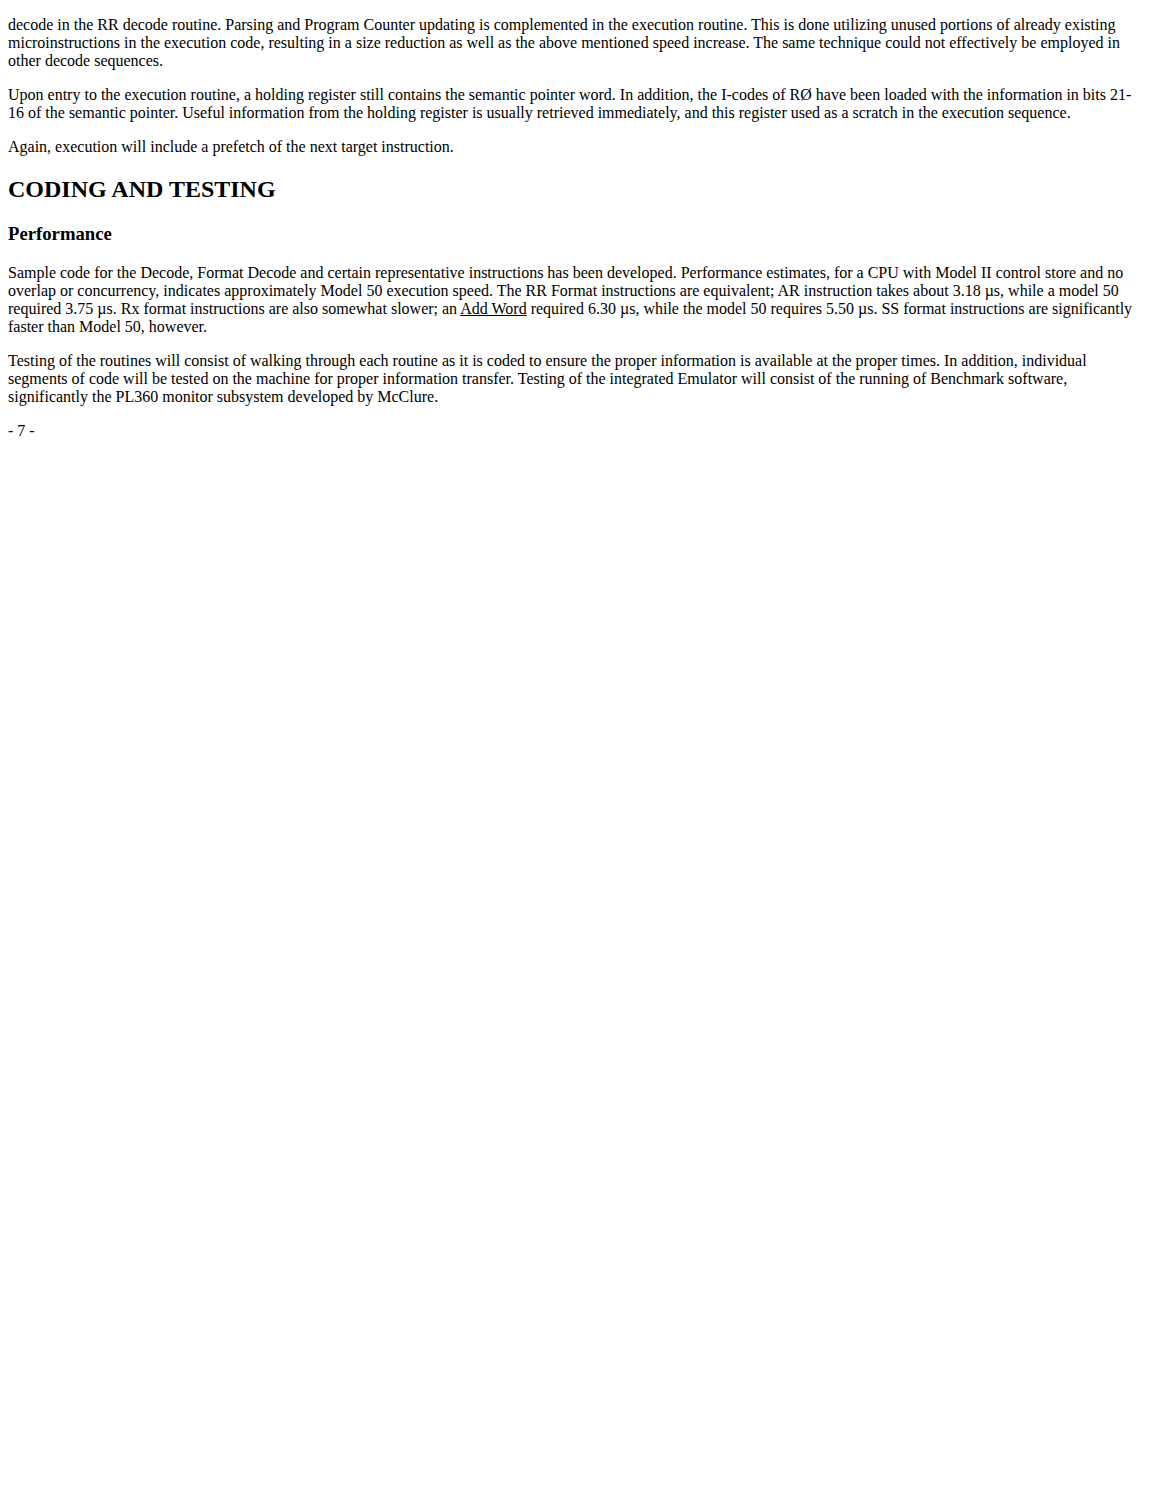decode in the RR decode routine. Parsing and Program Counter updating is complemented in the execution routine. This is done utilizing unused portions of already existing microinstructions in the execution code, resulting in a size reduction as well as the above mentioned speed increase. The same technique could not effectively be employed in other decode sequences.
Upon entry to the execution routine, a holding register still contains the semantic pointer word. In addition, the I-codes of RØ have been loaded with the information in bits 21-16 of the semantic pointer. Useful information from the holding register is usually retrieved immediately, and this register used as a scratch in the execution sequence.
Again, execution will include a prefetch of the next target instruction.
CODING AND TESTING
Performance
Sample code for the Decode, Format Decode and certain representative instructions has been developed. Performance estimates, for a CPU with Model II control store and no overlap or concurrency, indicates approximately Model 50 execution speed. The RR Format instructions are equivalent; AR instruction takes about 3.18 µs, while a model 50 required 3.75 µs. Rx format instructions are also somewhat slower; an Add Word required 6.30 µs, while the model 50 requires 5.50 µs. SS format instructions are significantly faster than Model 50, however.
Testing of the routines will consist of walking through each routine as it is coded to ensure the proper information is available at the proper times. In addition, individual segments of code will be tested on the machine for proper information transfer. Testing of the integrated Emulator will consist of the running of Benchmark software, significantly the PL360 monitor subsystem developed by McClure.
- 7 -